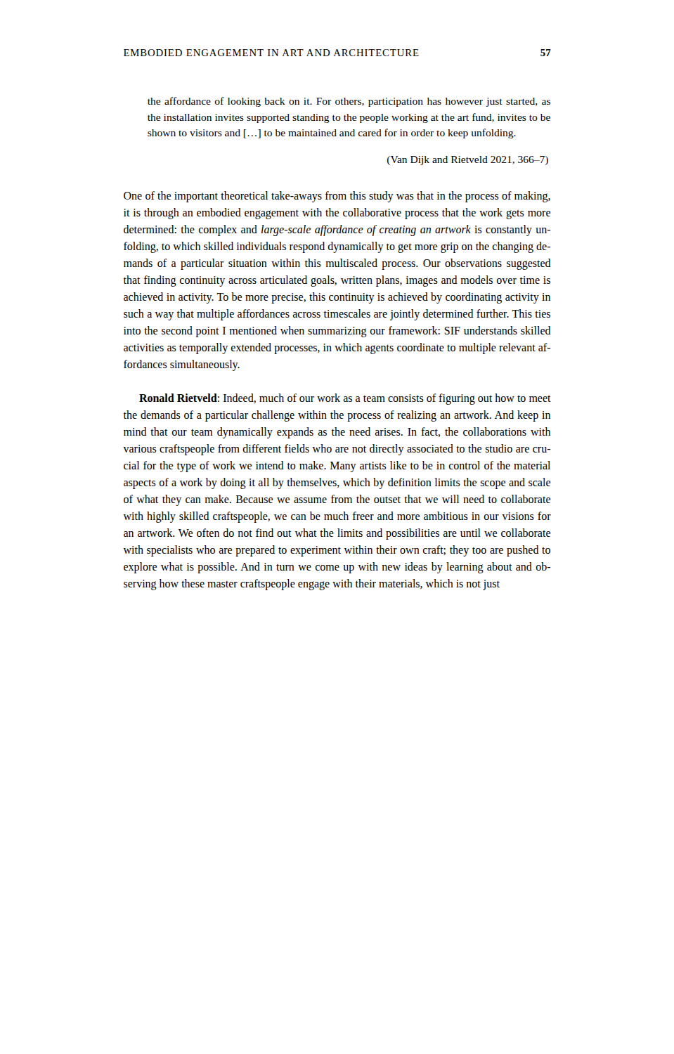Embodied engagement in art and architecture 57
the affordance of looking back on it. For others, participation has however just started, as the installation invites supported standing to the people working at the art fund, invites to be shown to visitors and […] to be maintained and cared for in order to keep unfolding.
(Van Dijk and Rietveld 2021, 366–7)
One of the important theoretical take-aways from this study was that in the process of making, it is through an embodied engagement with the collaborative process that the work gets more determined: the complex and large-scale affordance of creating an artwork is constantly unfolding, to which skilled individuals respond dynamically to get more grip on the changing demands of a particular situation within this multiscaled process. Our observations suggested that finding continuity across articulated goals, written plans, images and models over time is achieved in activity. To be more precise, this continuity is achieved by coordinating activity in such a way that multiple affordances across timescales are jointly determined further. This ties into the second point I mentioned when summarizing our framework: SIF understands skilled activities as temporally extended processes, in which agents coordinate to multiple relevant affordances simultaneously.
Ronald Rietveld: Indeed, much of our work as a team consists of figuring out how to meet the demands of a particular challenge within the process of realizing an artwork. And keep in mind that our team dynamically expands as the need arises. In fact, the collaborations with various craftspeople from different fields who are not directly associated to the studio are crucial for the type of work we intend to make. Many artists like to be in control of the material aspects of a work by doing it all by themselves, which by definition limits the scope and scale of what they can make. Because we assume from the outset that we will need to collaborate with highly skilled craftspeople, we can be much freer and more ambitious in our visions for an artwork. We often do not find out what the limits and possibilities are until we collaborate with specialists who are prepared to experiment within their own craft; they too are pushed to explore what is possible. And in turn we come up with new ideas by learning about and observing how these master craftspeople engage with their materials, which is not just